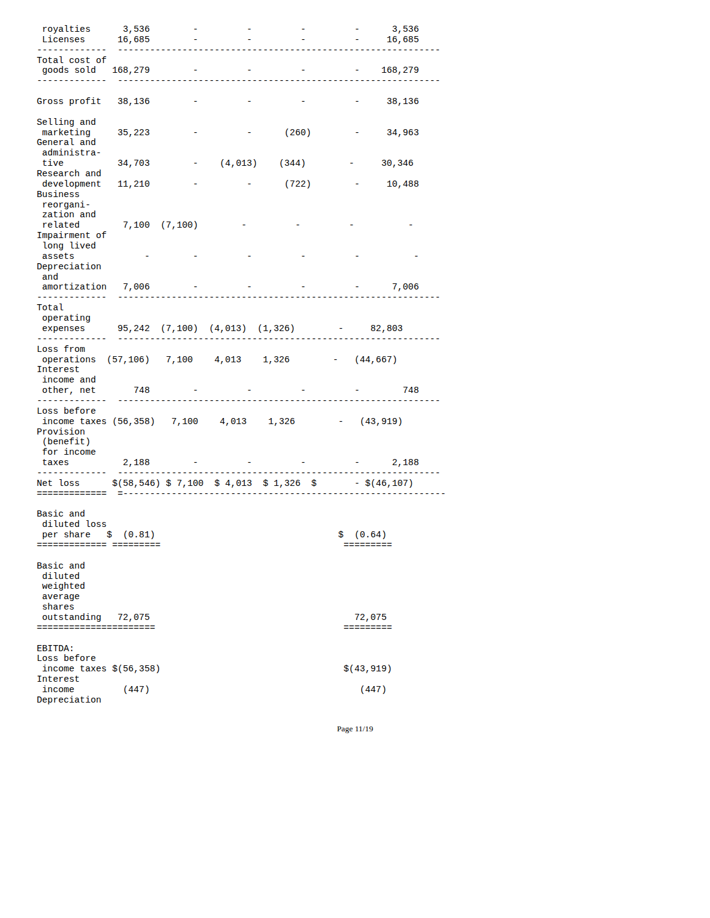royalties      3,536        -         -         -         -      3,536
 Licenses      16,685        -         -         -         -     16,685
-------------  ------------------------------------------------------------
Total cost of
 goods sold   168,279        -         -         -         -    168,279
-------------  ------------------------------------------------------------

Gross profit   38,136        -         -         -         -     38,136

Selling and
 marketing     35,223        -         -      (260)        -     34,963
General and
 administra-
 tive          34,703        -    (4,013)    (344)        -     30,346
Research and
 development   11,210        -         -      (722)        -     10,488
Business
 reorgani-
 zation and
 related        7,100  (7,100)        -         -         -          -
Impairment of
 long lived
 assets             -        -         -         -         -          -
Depreciation
 and
 amortization   7,006        -         -         -         -      7,006
-------------  ------------------------------------------------------------
Total
 operating
 expenses      95,242  (7,100)  (4,013)  (1,326)        -     82,803
-------------  ------------------------------------------------------------
Loss from
 operations  (57,106)   7,100    4,013    1,326        -   (44,667)
Interest
 income and
 other, net       748        -         -         -         -        748
-------------  ------------------------------------------------------------
Loss before
 income taxes (56,358)   7,100    4,013    1,326        -   (43,919)
Provision
 (benefit)
 for income
 taxes          2,188        -         -         -         -      2,188
-------------  ------------------------------------------------------------
Net loss      $(58,546) $ 7,100  $ 4,013  $ 1,326  $       - $(46,107)
=============  =------------------------------------------------------------

Basic and
 diluted loss
 per share   $  (0.81)                                  $  (0.64)
============= =========                                  =========

Basic and
 diluted
 weighted
 average
 shares
 outstanding   72,075                                      72,075
======================                                   =========

EBITDA:
Loss before
 income taxes $(56,358)                                  $(43,919)
Interest
 income         (447)                                       (447)
Depreciation
Page 11/19